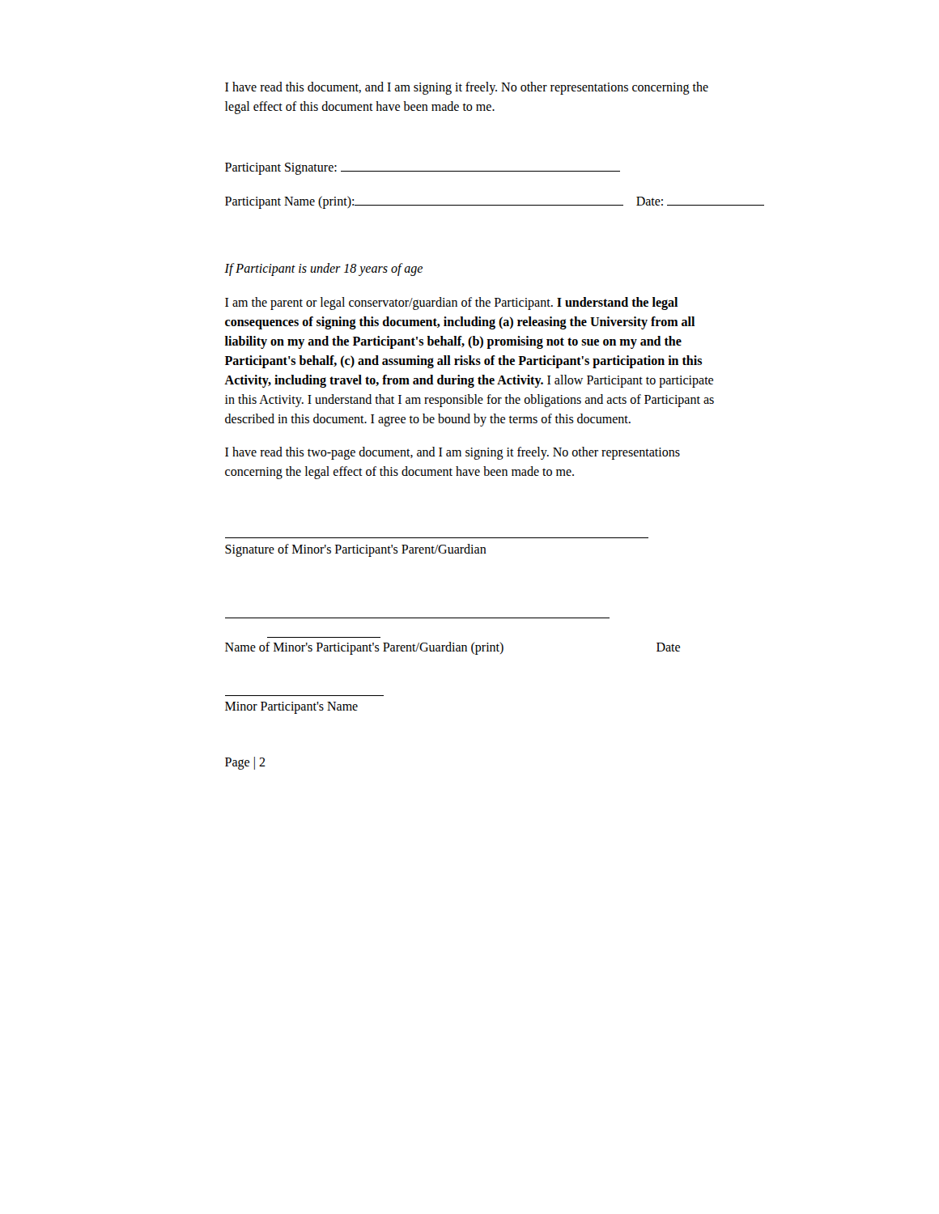I have read this document, and I am signing it freely. No other representations concerning the legal effect of this document have been made to me.
Participant Signature:
Participant Name (print): Date:
If Participant is under 18 years of age
I am the parent or legal conservator/guardian of the Participant. I understand the legal consequences of signing this document, including (a) releasing the University from all liability on my and the Participant's behalf, (b) promising not to sue on my and the Participant's behalf, (c) and assuming all risks of the Participant's participation in this Activity, including travel to, from and during the Activity. I allow Participant to participate in this Activity. I understand that I am responsible for the obligations and acts of Participant as described in this document. I agree to be bound by the terms of this document.
I have read this two-page document, and I am signing it freely. No other representations concerning the legal effect of this document have been made to me.
Signature of Minor's Participant's Parent/Guardian
Name of Minor's Participant's Parent/Guardian (print) Date
Minor Participant's Name
Page | 2